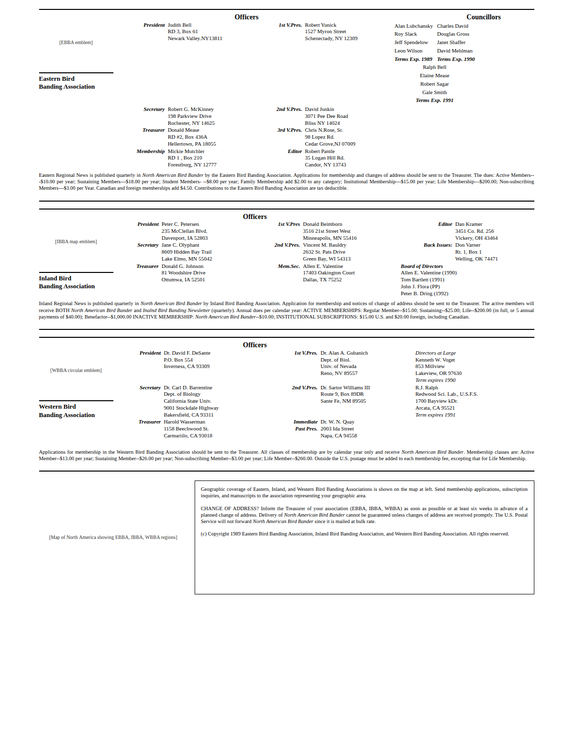[EBBA emblem]
Eastern Bird
Banding Association
Officers
Councillors
| President | Judith Bell RD 3, Box 61 Newark Valley.NY13811 | 1st V.Pres. | Robert Yunick 1527 Myron Street Schenectady, NY 12309 | / Alan Lubchansky / Charles David / / Roy Slack / Douglas Gross / / Jeff Spendelow / Janet Shaffer / / Leon Wilson / David Mehlman / / Terms Exp. 1989 / Terms Exp. 1990 / / Ralph Bell / / Elaine Mease / / Robert Sagar / / Gale Smith / / Terms Exp. 1991 / |
| Secretary | Robert G. McKinney 198 Parkview Drive Rochester, NY 14625 | 2nd V.Pres. | David Junkin 3071 Pee Dee Road Bliss NY 14024 | |
| Treasurer | Donald Mease RD #2, Box 436A Hellertown, PA 18055 | 3rd V.Pres. | Chris N.Rose, Sr. 98 Lopez Rd. Cedar Grove,NJ 07009 | |
| Membership | Mickie Mutchler RD 1 , Box 210 Forestburg, NY 12777 | Editor | Robert Pantle 35 Logan Hill Rd. Candor, NY 13743 | |
Eastern Regional News is published quarterly in North American Bird Bander by the Eastern Bird Banding Association. Applications for membership and changes of address should be sent to the Treasurer. The dues: Active Members---$10.00 per year; Sustaining Members---$18.00 per year; Student Members- --$8.00 per year; Family Membership add $2.00 to any category; Insitutional Membership---$15.00 per year; Life Membership---$200.00; Non-subscribing Members---$3.00 per Year. Canadian and foreign memberships add $4.50. Contributions to the Eastern Bird Banding Association are tax deductible.
[IBBA map emblem]
Inland Bird
Banding Association
Officers
| President | Peter C. Petersen 235 McClellan Blvd. Davenport, IA 52803 | 1st V.Pres | Donald Beimborn 3516 21st Street West Minneapolis, MN 55416 | Editor | Dan Kramer 3451 Co. Rd. 256 Vickery, OH 43464 |
| Secretary | Jane C. Olyphant 8609 Hidden Bay Trail Lake Elmo, MN 55042 | 2nd V.Pres. | Vincent M. Bauldry 2632 St. Pats Drive Green Bay, WI 54313 | Back Issues: | Don Varner Rt. 1, Box 1 Welling, OK 74471 |
| Treasurer | Donald G. Johnson 81 Woodshire Drive Ottumwa, IA 52501 | Mem.Sec. | Allen E. Valentine 17403 Oakington Court Dallas, TX 75252 | Board of Directors Allen E. Valentine (1990) Tom Bartlett (1991) John J. Flora (PP) Peter B. Dring (1992) |
Inland Regional News is published quarterly in North American Bird Bander by Inland Bird Banding Association. Application for membership and notices of change of address should be sent to the Treasurer. The active members will receive BOTH North American Bird Bander and Inalnd Bird Banding Newsletter (quarterly). Annual dues per calendar year: ACTIVE MEMBERSHIPS: Regular Member--$15.00; Sustaining--$25.00; Life--$200.00 (in full, or 5 annual payments of $40.00); Benefactor--$1,000.00 INACTIVE MEMBERSHIP: North American Bird Bander--$10.00; INSTITUTIONAL SUBSCRIPTIONS: $15.00 U.S. and $20.00 foreign, including Canadian.
[WBBA circular emblem]
Western Bird
Banding Association
Officers
| President | Dr. David F. DeSante P.O. Box 554 Inverness, CA 93309 | 1st V.Pres. | Dr. Alan A. Gubanich Dept. of Biol. Univ. of Nevada Reno, NV 89557 | Directors at Large Kenneth W. Voget 853 Millview Lakeview, OR 97630 Term expires 1990 |
| Secretary | Dr. Carl D. Barrentine Dept. of Biology California State Univ. 9001 Stockdale Highway Bakersfield, CA 93311 | 2nd V.Pres. | Dr. Sartor Williams III Route 9, Box 89DR Sante Fe, NM 89505 | R.J. Ralph Redwood Sci. Lab., U.S.F.S. 1700 Bayview kDr. Arcata, CA 95521 Term expires 1991 |
| Treasurer | Harold Wasserman 1158 Beechwood St. Carmariilo, CA 93018 | Immediate Past Pres. | Dr. W. N. Quay 2003 Ida Street Napa, CA 94558 | |
Applications for membership in the Western Bird Banding Association should be sent to the Treasurer. All classes of membership are by calendar year only and receive North American Bird Bander. Membership classes are: Active Member--$13.00 per year; Sustaining Member--$26.00 per year; Non-subscribing Member--$3.00 per year; Life Member--$260.00. Outside the U.S. postage must be added to each membership fee, excepting that for Life Membership.
[Map of North America showing EBBA, IBBA, WBBA regions]
Geographic coverage of Eastern, Inland, and Western Bird Banding Associations is shown on the map at left. Send membership applications, subscription inquiries, and manuscripts to the association representing your geographic area.
CHANGE OF ADDRESS? Inform the Treasurer of your association (EBBA, IBBA, WBBA) as soon as possible or at least six weeks in advance of a planned change of address. Delivery of North American Bird Bander cannot be guaranteed unless changes of address are received promptly. The U.S. Postal Service will not forward North American Bird Bander since it is mailed at bulk rate.
(c) Copyright 1989 Eastern Bird Banding Association, Inland Bird Banding Association, and Western Bird Banding Association. All rights reserved.